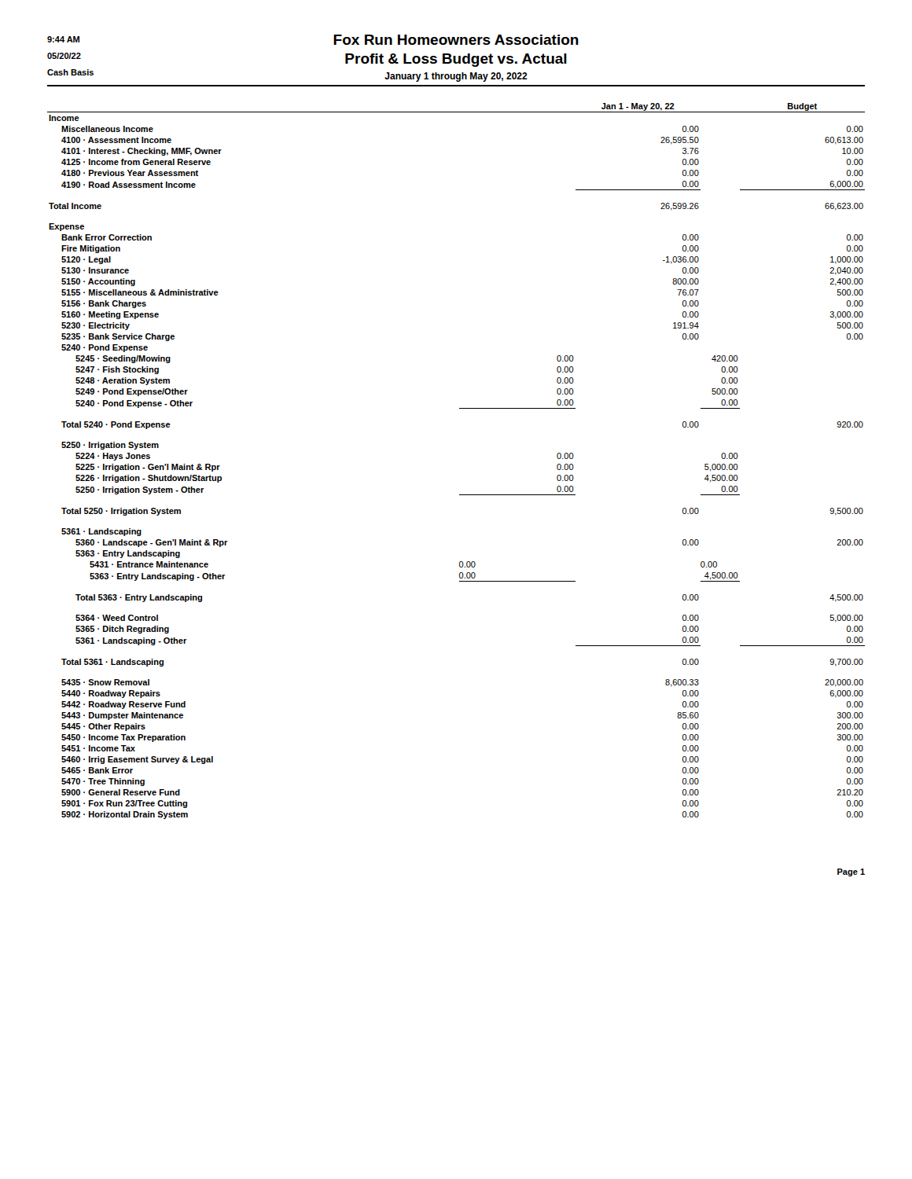9:44 AM
05/20/22
Cash Basis
Fox Run Homeowners Association
Profit & Loss Budget vs. Actual
January 1 through May 20, 2022
| | | Jan 1 - May 20, 22 | | Budget |
| --- | --- | --- | --- | --- |
| Income | | | | |
| Miscellaneous Income | | 0.00 | | 0.00 |
| 4100 · Assessment Income | | 26,595.50 | | 60,613.00 |
| 4101 · Interest - Checking, MMF, Owner | | 3.76 | | 10.00 |
| 4125 · Income from General Reserve | | 0.00 | | 0.00 |
| 4180 · Previous Year Assessment | | 0.00 | | 0.00 |
| 4190 · Road Assessment Income | | 0.00 | | 6,000.00 |
| Total Income | | 26,599.26 | | 66,623.00 |
| Expense | | | | |
| Bank Error Correction | | 0.00 | | 0.00 |
| Fire Mitigation | | 0.00 | | 0.00 |
| 5120 · Legal | | -1,036.00 | | 1,000.00 |
| 5130 · Insurance | | 0.00 | | 2,040.00 |
| 5150 · Accounting | | 800.00 | | 2,400.00 |
| 5155 · Miscellaneous & Administrative | | 76.07 | | 500.00 |
| 5156 · Bank Charges | | 0.00 | | 0.00 |
| 5160 · Meeting Expense | | 0.00 | | 3,000.00 |
| 5230 · Electricity | | 191.94 | | 500.00 |
| 5235 · Bank Service Charge | | 0.00 | | 0.00 |
| 5240 · Pond Expense | | | | |
| 5245 · Seeding/Mowing | 0.00 | | 420.00 | |
| 5247 · Fish Stocking | 0.00 | | 0.00 | |
| 5248 · Aeration System | 0.00 | | 0.00 | |
| 5249 · Pond Expense/Other | 0.00 | | 500.00 | |
| 5240 · Pond Expense - Other | 0.00 | | 0.00 | |
| Total 5240 · Pond Expense | | 0.00 | | 920.00 |
| 5250 · Irrigation System | | | | |
| 5224 · Hays Jones | 0.00 | | 0.00 | |
| 5225 · Irrigation - Gen'l Maint & Rpr | 0.00 | | 5,000.00 | |
| 5226 · Irrigation - Shutdown/Startup | 0.00 | | 4,500.00 | |
| 5250 · Irrigation System - Other | 0.00 | | 0.00 | |
| Total 5250 · Irrigation System | | 0.00 | | 9,500.00 |
| 5361 · Landscaping | | | | |
| 5360 · Landscape - Gen'l Maint & Rpr | | 0.00 | | 200.00 |
| 5363 · Entry Landscaping | | | | |
| 5431 · Entrance Maintenance | 0.00 | | 0.00 | |
| 5363 · Entry Landscaping - Other | 0.00 | | 4,500.00 | |
| Total 5363 · Entry Landscaping | | 0.00 | | 4,500.00 |
| 5364 · Weed Control | | 0.00 | | 5,000.00 |
| 5365 · Ditch Regrading | | 0.00 | | 0.00 |
| 5361 · Landscaping - Other | | 0.00 | | 0.00 |
| Total 5361 · Landscaping | | 0.00 | | 9,700.00 |
| 5435 · Snow Removal | | 8,600.33 | | 20,000.00 |
| 5440 · Roadway Repairs | | 0.00 | | 6,000.00 |
| 5442 · Roadway Reserve Fund | | 0.00 | | 0.00 |
| 5443 · Dumpster Maintenance | | 85.60 | | 300.00 |
| 5445 · Other Repairs | | 0.00 | | 200.00 |
| 5450 · Income Tax Preparation | | 0.00 | | 300.00 |
| 5451 · Income Tax | | 0.00 | | 0.00 |
| 5460 · Irrig Easement Survey & Legal | | 0.00 | | 0.00 |
| 5465 · Bank Error | | 0.00 | | 0.00 |
| 5470 · Tree Thinning | | 0.00 | | 0.00 |
| 5900 · General Reserve Fund | | 0.00 | | 210.20 |
| 5901 · Fox Run 23/Tree Cutting | | 0.00 | | 0.00 |
| 5902 · Horizontal Drain System | | 0.00 | | 0.00 |
Page 1